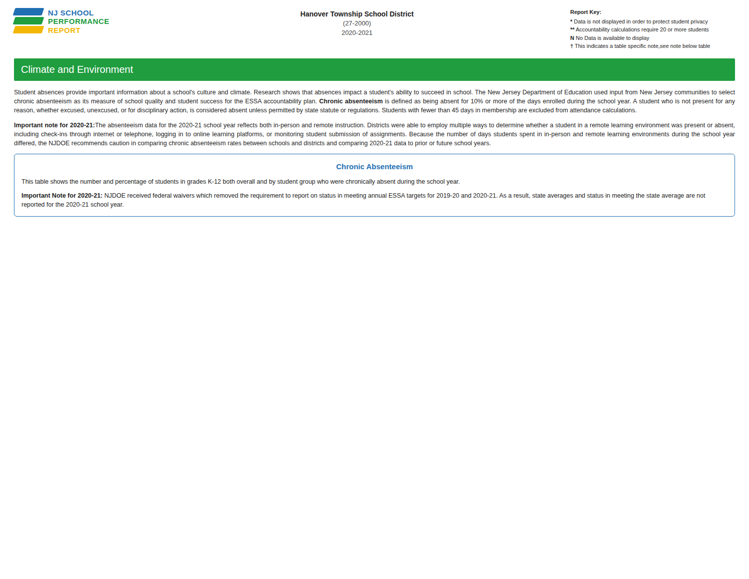NJ SCHOOL
PERFORMANCE
REPORT
Hanover Township School District
(27-2000)
2020-2021
Report Key:
* Data is not displayed in order to protect student privacy
** Accountability calculations require 20 or more students
N No Data is available to display
† This indicates a table specific note,see note below table
Climate and Environment
Student absences provide important information about a school's culture and climate. Research shows that absences impact a student's ability to succeed in school. The New Jersey Department of Education used input from New Jersey communities to select chronic absenteeism as its measure of school quality and student success for the ESSA accountability plan. Chronic absenteeism is defined as being absent for 10% or more of the days enrolled during the school year. A student who is not present for any reason, whether excused, unexcused, or for disciplinary action, is considered absent unless permitted by state statute or regulations. Students with fewer than 45 days in membership are excluded from attendance calculations.
Important note for 2020-21: The absenteeism data for the 2020-21 school year reflects both in-person and remote instruction. Districts were able to employ multiple ways to determine whether a student in a remote learning environment was present or absent, including check-ins through internet or telephone, logging in to online learning platforms, or monitoring student submission of assignments. Because the number of days students spent in in-person and remote learning environments during the school year differed, the NJDOE recommends caution in comparing chronic absenteeism rates between schools and districts and comparing 2020-21 data to prior or future school years.
Chronic Absenteeism
This table shows the number and percentage of students in grades K-12 both overall and by student group who were chronically absent during the school year.
Important Note for 2020-21: NJDOE received federal waivers which removed the requirement to report on status in meeting annual ESSA targets for 2019-20 and 2020-21. As a result, state averages and status in meeting the state average are not reported for the 2020-21 school year.